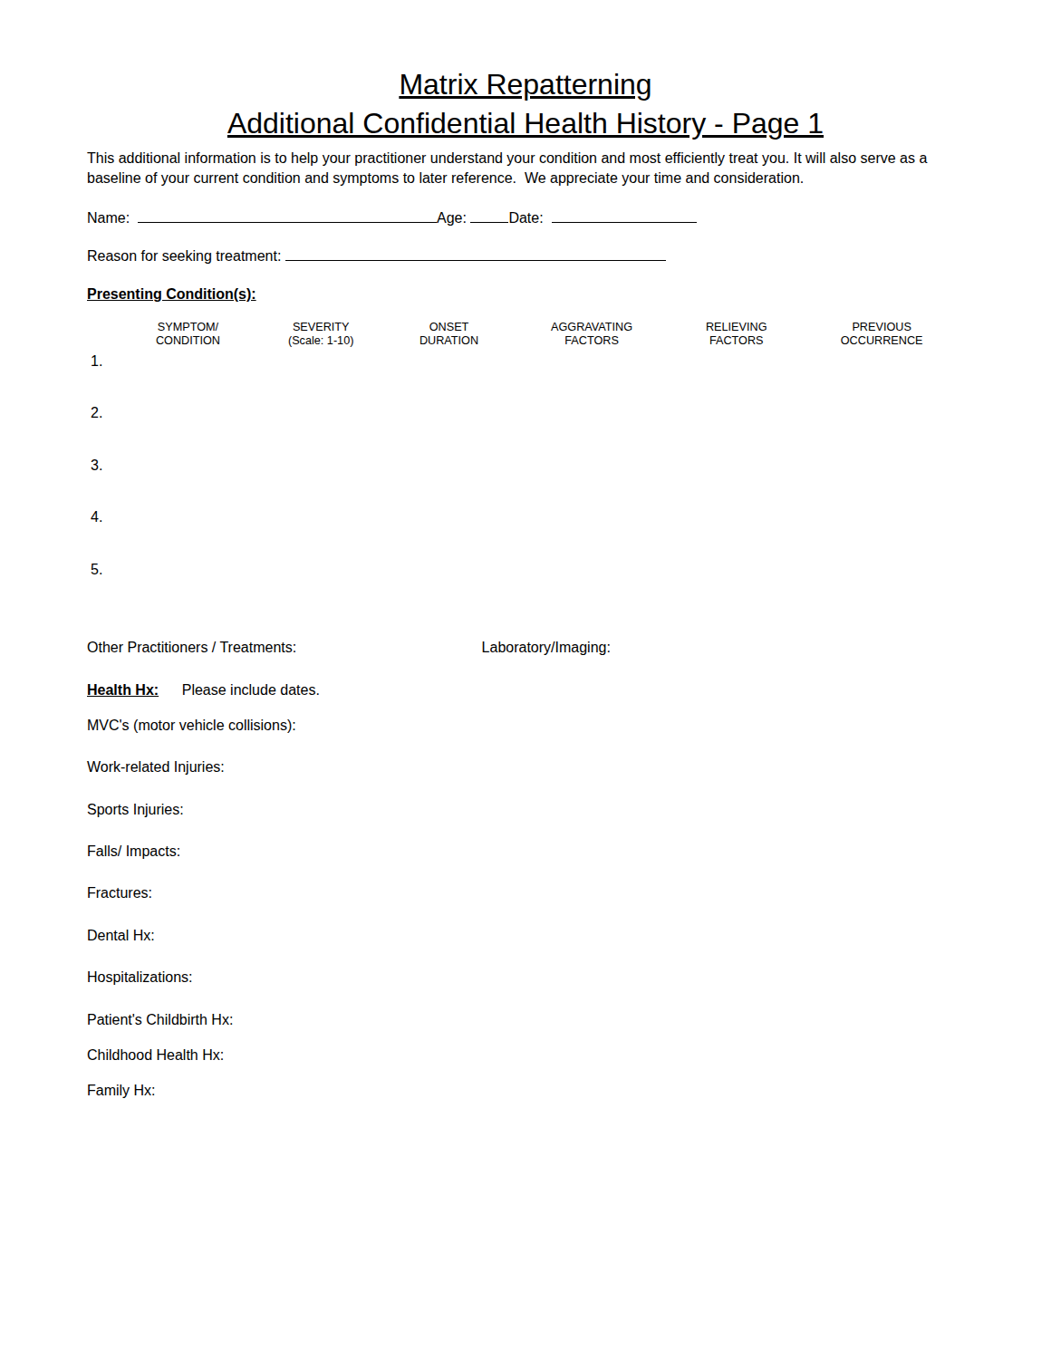Matrix Repatterning
Additional Confidential Health History - Page 1
This additional information is to help your practitioner understand your condition and most efficiently treat you. It will also serve as a baseline of your current condition and symptoms to later reference. We appreciate your time and consideration.
Name: Age: Date:
Reason for seeking treatment:
Presenting Condition(s):
| | SYMPTOM/ CONDITION | SEVERITY (Scale: 1-10) | ONSET DURATION | AGGRAVATING FACTORS | RELIEVING FACTORS | PREVIOUS OCCURRENCE |
| --- | --- | --- | --- | --- | --- | --- |
| 1. | | | | | | |
| 2. | | | | | | |
| 3. | | | | | | |
| 4. | | | | | | |
| 5. | | | | | | |
| Other Practitioners / Treatments: | Laboratory/Imaging: |
Health Hx: Please include dates.
MVC's (motor vehicle collisions):
Work-related Injuries:
Sports Injuries:
Falls/ Impacts:
Fractures:
Dental Hx:
Hospitalizations:
Patient's Childbirth Hx:
Childhood Health Hx:
Family Hx: